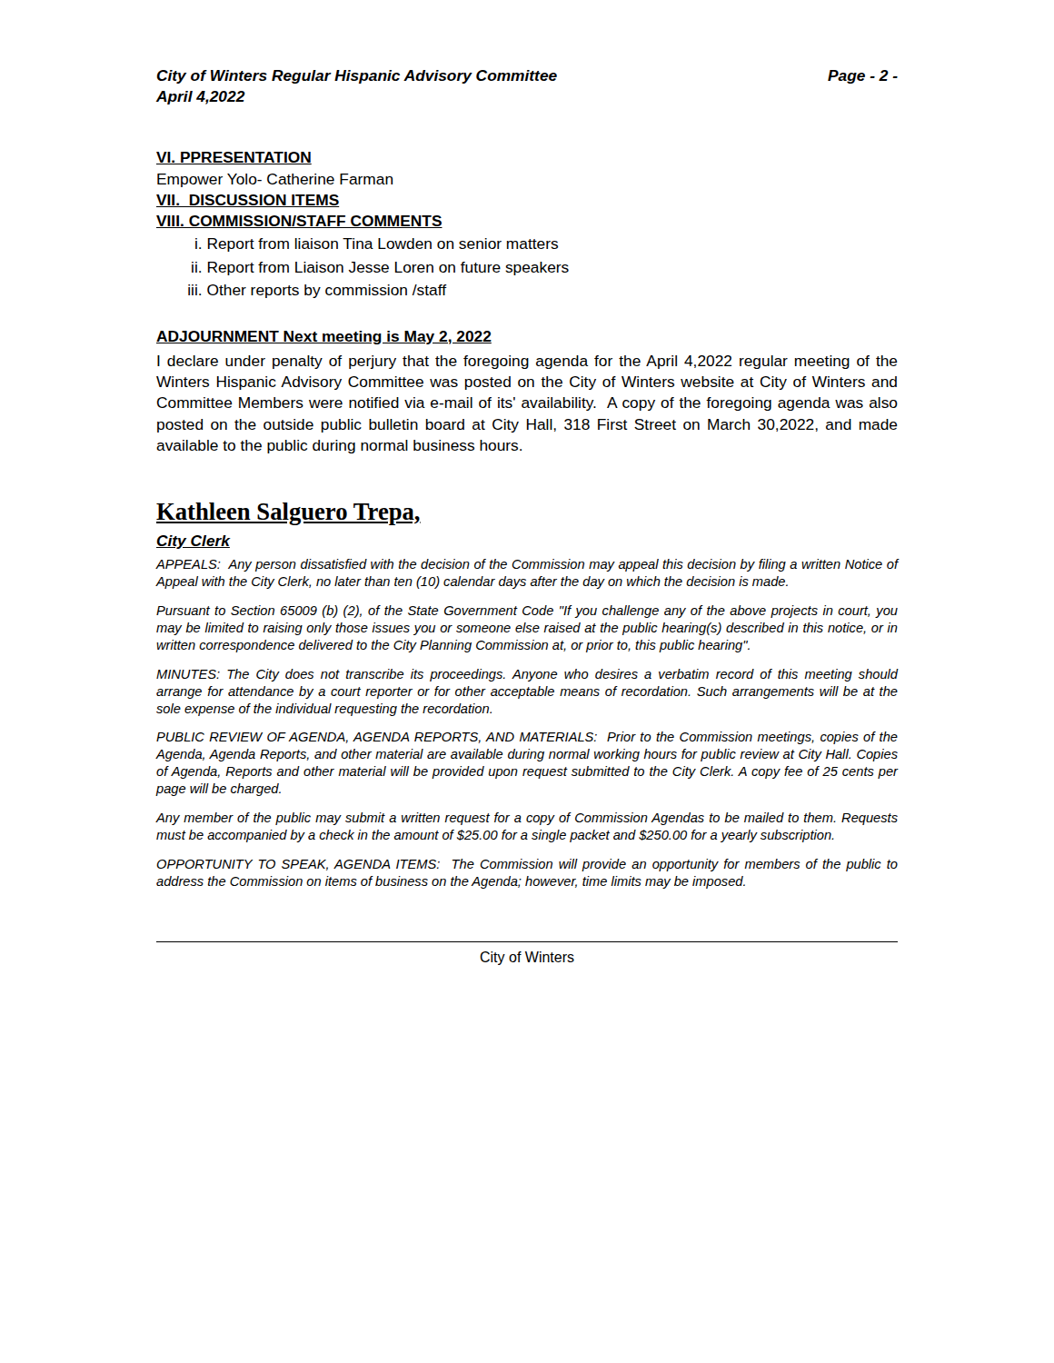City of Winters Regular Hispanic Advisory Committee
April 4,2022
Page - 2 -
VI. PPRESENTATION
Empower Yolo- Catherine Farman
VII. DISCUSSION ITEMS
VIII. COMMISSION/STAFF COMMENTS
Report from liaison Tina Lowden on senior matters
Report from Liaison Jesse Loren on future speakers
Other reports by commission /staff
ADJOURNMENT Next meeting is May 2, 2022
I declare under penalty of perjury that the foregoing agenda for the April 4,2022 regular meeting of the Winters Hispanic Advisory Committee was posted on the City of Winters website at City of Winters and Committee Members were notified via e-mail of its' availability. A copy of the foregoing agenda was also posted on the outside public bulletin board at City Hall, 318 First Street on March 30,2022, and made available to the public during normal business hours.
Kathleen Salguero Trepa,
City Clerk
APPEALS: Any person dissatisfied with the decision of the Commission may appeal this decision by filing a written Notice of Appeal with the City Clerk, no later than ten (10) calendar days after the day on which the decision is made.
Pursuant to Section 65009 (b) (2), of the State Government Code "If you challenge any of the above projects in court, you may be limited to raising only those issues you or someone else raised at the public hearing(s) described in this notice, or in written correspondence delivered to the City Planning Commission at, or prior to, this public hearing".
MINUTES: The City does not transcribe its proceedings. Anyone who desires a verbatim record of this meeting should arrange for attendance by a court reporter or for other acceptable means of recordation. Such arrangements will be at the sole expense of the individual requesting the recordation.
PUBLIC REVIEW OF AGENDA, AGENDA REPORTS, AND MATERIALS: Prior to the Commission meetings, copies of the Agenda, Agenda Reports, and other material are available during normal working hours for public review at City Hall. Copies of Agenda, Reports and other material will be provided upon request submitted to the City Clerk. A copy fee of 25 cents per page will be charged.
Any member of the public may submit a written request for a copy of Commission Agendas to be mailed to them. Requests must be accompanied by a check in the amount of $25.00 for a single packet and $250.00 for a yearly subscription.
OPPORTUNITY TO SPEAK, AGENDA ITEMS: The Commission will provide an opportunity for members of the public to address the Commission on items of business on the Agenda; however, time limits may be imposed.
City of Winters